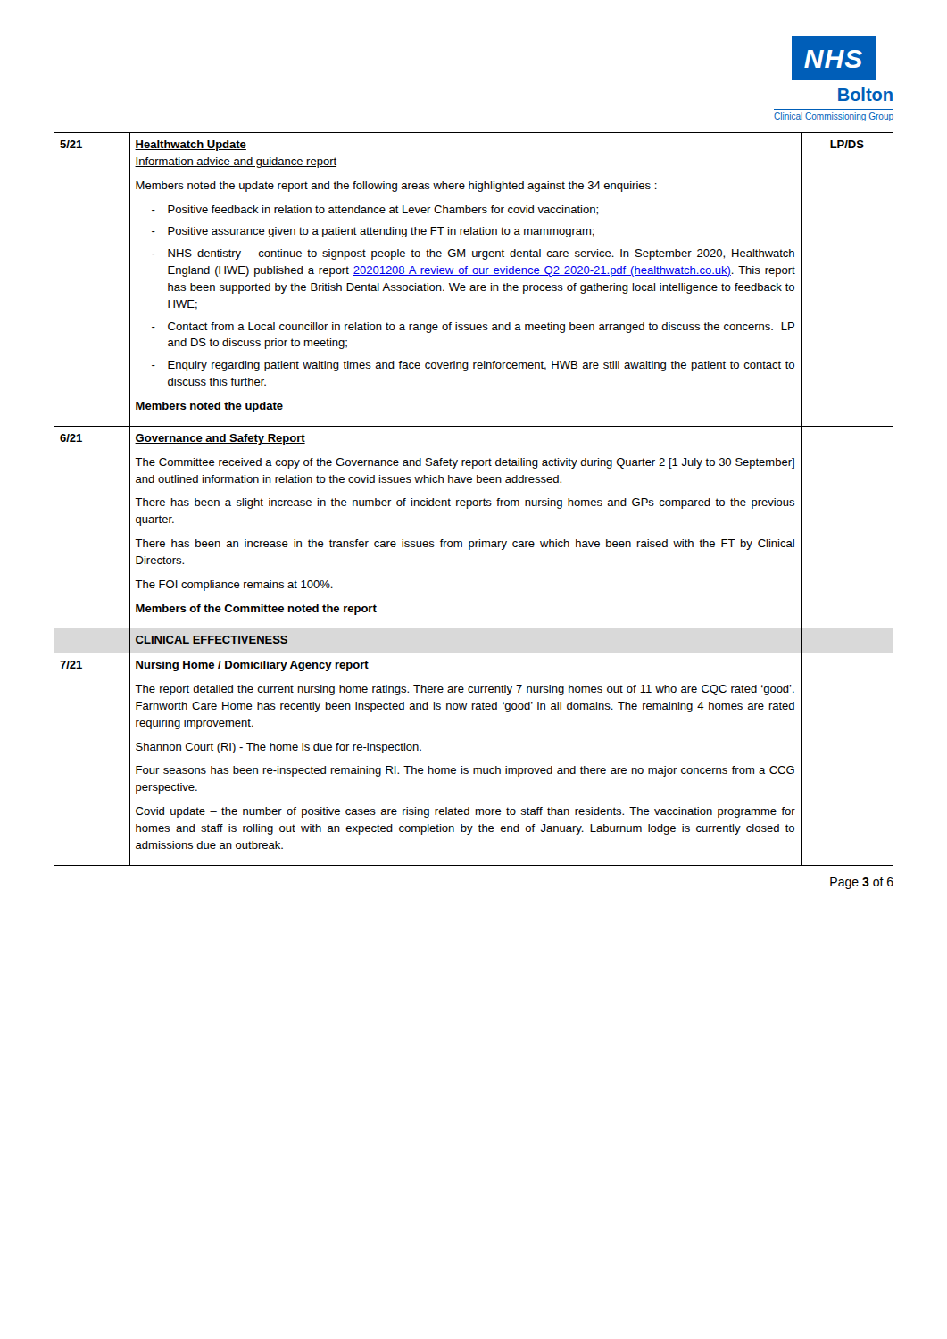NHS
Bolton
Clinical Commissioning Group
| 5/21 | Healthwatch Update Information advice and guidance report Members noted the update report and the following areas where highlighted against the 34 enquiries : Positive feedback in relation to attendance at Lever Chambers for covid vaccination; Positive assurance given to a patient attending the FT in relation to a mammogram; NHS dentistry – continue to signpost people to the GM urgent dental care service. In September 2020, Healthwatch England (HWE) published a report 20201208 A review of our evidence Q2 2020-21.pdf (healthwatch.co.uk) . This report has been supported by the British Dental Association. We are in the process of gathering local intelligence to feedback to HWE; Contact from a Local councillor in relation to a range of issues and a meeting been arranged to discuss the concerns. LP and DS to discuss prior to meeting; Enquiry regarding patient waiting times and face covering reinforcement, HWB are still awaiting the patient to contact to discuss this further. Members noted the update | LP/DS |
| 6/21 | Governance and Safety Report The Committee received a copy of the Governance and Safety report detailing activity during Quarter 2 [1 July to 30 September] and outlined information in relation to the covid issues which have been addressed. There has been a slight increase in the number of incident reports from nursing homes and GPs compared to the previous quarter. There has been an increase in the transfer care issues from primary care which have been raised with the FT by Clinical Directors. The FOI compliance remains at 100%. Members of the Committee noted the report | |
| | CLINICAL EFFECTIVENESS | |
| 7/21 | Nursing Home / Domiciliary Agency report The report detailed the current nursing home ratings. There are currently 7 nursing homes out of 11 who are CQC rated ‘good’. Farnworth Care Home has recently been inspected and is now rated ‘good’ in all domains. The remaining 4 homes are rated requiring improvement. Shannon Court (RI) - The home is due for re-inspection. Four seasons has been re-inspected remaining RI. The home is much improved and there are no major concerns from a CCG perspective. Covid update – the number of positive cases are rising related more to staff than residents. The vaccination programme for homes and staff is rolling out with an expected completion by the end of January. Laburnum lodge is currently closed to admissions due an outbreak. | |
Page 3 of 6